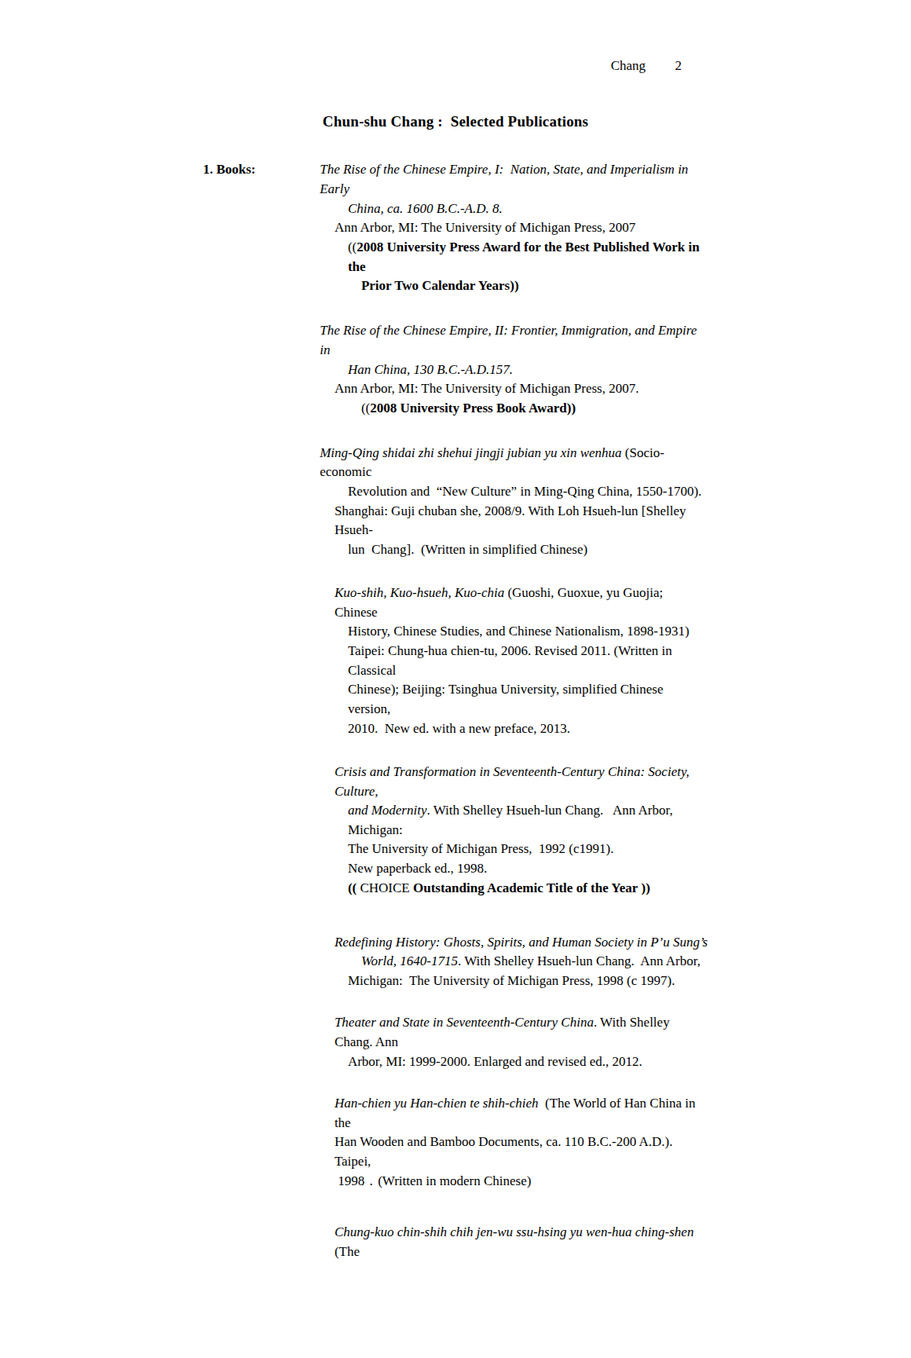Chang2
Chun-shu Chang : Selected Publications
1. Books:
The Rise of the Chinese Empire, I: Nation, State, and Imperialism in Early
China, ca. 1600 B.C.-A.D. 8.
Ann Arbor, MI: The University of Michigan Press, 2007
((2008 University Press Award for the Best Published Work in the
Prior Two Calendar Years))
The Rise of the Chinese Empire, II: Frontier, Immigration, and Empire in
Han China, 130 B.C.-A.D.157.
Ann Arbor, MI: The University of Michigan Press, 2007.
((2008 University Press Book Award))
Ming-Qing shidai zhi shehui jingji jubian yu xin wenhua (Socio-economic
Revolution and “New Culture” in Ming-Qing China, 1550-1700).
Shanghai: Guji chuban she, 2008/9. With Loh Hsueh-lun [Shelley Hsueh-
lun Chang]. (Written in simplified Chinese)
Kuo-shih, Kuo-hsueh, Kuo-chia (Guoshi, Guoxue, yu Guojia; Chinese
History, Chinese Studies, and Chinese Nationalism, 1898-1931)
Taipei: Chung-hua chien-tu, 2006. Revised 2011. (Written in Classical
Chinese); Beijing: Tsinghua University, simplified Chinese version,
2010. New ed. with a new preface, 2013.
Crisis and Transformation in Seventeenth-Century China: Society, Culture,
and Modernity. With Shelley Hsueh-lun Chang. Ann Arbor, Michigan:
The University of Michigan Press, 1992 (c1991).
New paperback ed., 1998.
(( CHOICE Outstanding Academic Title of the Year ))
Redefining History: Ghosts, Spirits, and Human Society in P’u Sung’s
World, 1640-1715. With Shelley Hsueh-lun Chang. Ann Arbor,
Michigan: The University of Michigan Press, 1998 (c 1997).
Theater and State in Seventeenth-Century China. With Shelley Chang. Ann
Arbor, MI: 1999-2000. Enlarged and revised ed., 2012.
Han-chien yu Han-chien te shih-chieh (The World of Han China in the
Han Wooden and Bamboo Documents, ca. 110 B.C.-200 A.D.). Taipei,
1998．(Written in modern Chinese)
Chung-kuo chin-shih chih jen-wu ssu-hsing yu wen-hua ching-shen (The